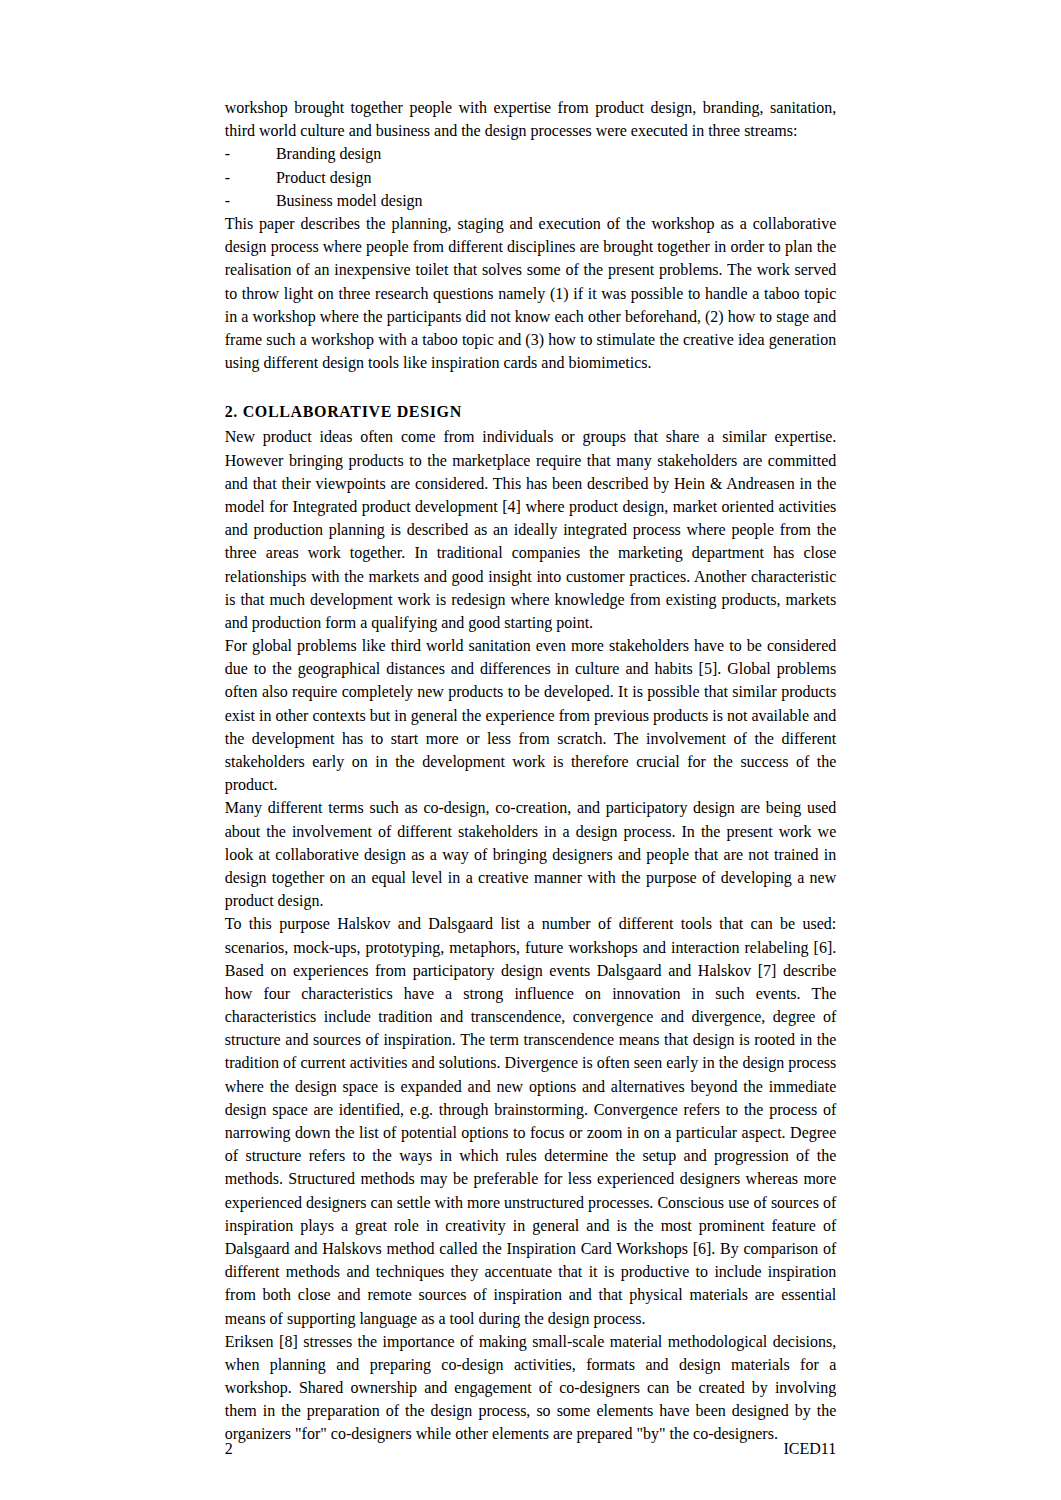workshop brought together people with expertise from product design, branding, sanitation, third world culture and business and the design processes were executed in three streams:
Branding design
Product design
Business model design
This paper describes the planning, staging and execution of the workshop as a collaborative design process where people from different disciplines are brought together in order to plan the realisation of an inexpensive toilet that solves some of the present problems. The work served to throw light on three research questions namely (1) if it was possible to handle a taboo topic in a workshop where the participants did not know each other beforehand, (2) how to stage and frame such a workshop with a taboo topic and (3) how to stimulate the creative idea generation using different design tools like inspiration cards and biomimetics.
2. COLLABORATIVE DESIGN
New product ideas often come from individuals or groups that share a similar expertise. However bringing products to the marketplace require that many stakeholders are committed and that their viewpoints are considered. This has been described by Hein & Andreasen in the model for Integrated product development [4] where product design, market oriented activities and production planning is described as an ideally integrated process where people from the three areas work together. In traditional companies the marketing department has close relationships with the markets and good insight into customer practices. Another characteristic is that much development work is redesign where knowledge from existing products, markets and production form a qualifying and good starting point.
For global problems like third world sanitation even more stakeholders have to be considered due to the geographical distances and differences in culture and habits [5]. Global problems often also require completely new products to be developed. It is possible that similar products exist in other contexts but in general the experience from previous products is not available and the development has to start more or less from scratch. The involvement of the different stakeholders early on in the development work is therefore crucial for the success of the product.
Many different terms such as co-design, co-creation, and participatory design are being used about the involvement of different stakeholders in a design process. In the present work we look at collaborative design as a way of bringing designers and people that are not trained in design together on an equal level in a creative manner with the purpose of developing a new product design.
To this purpose Halskov and Dalsgaard list a number of different tools that can be used: scenarios, mock-ups, prototyping, metaphors, future workshops and interaction relabeling [6]. Based on experiences from participatory design events Dalsgaard and Halskov [7] describe how four characteristics have a strong influence on innovation in such events. The characteristics include tradition and transcendence, convergence and divergence, degree of structure and sources of inspiration. The term transcendence means that design is rooted in the tradition of current activities and solutions. Divergence is often seen early in the design process where the design space is expanded and new options and alternatives beyond the immediate design space are identified, e.g. through brainstorming. Convergence refers to the process of narrowing down the list of potential options to focus or zoom in on a particular aspect. Degree of structure refers to the ways in which rules determine the setup and progression of the methods. Structured methods may be preferable for less experienced designers whereas more experienced designers can settle with more unstructured processes. Conscious use of sources of inspiration plays a great role in creativity in general and is the most prominent feature of Dalsgaard and Halskovs method called the Inspiration Card Workshops [6]. By comparison of different methods and techniques they accentuate that it is productive to include inspiration from both close and remote sources of inspiration and that physical materials are essential means of supporting language as a tool during the design process.
Eriksen [8] stresses the importance of making small-scale material methodological decisions, when planning and preparing co-design activities, formats and design materials for a workshop. Shared ownership and engagement of co-designers can be created by involving them in the preparation of the design process, so some elements have been designed by the organizers "for" co-designers while other elements are prepared "by" the co-designers.
2 ICED11